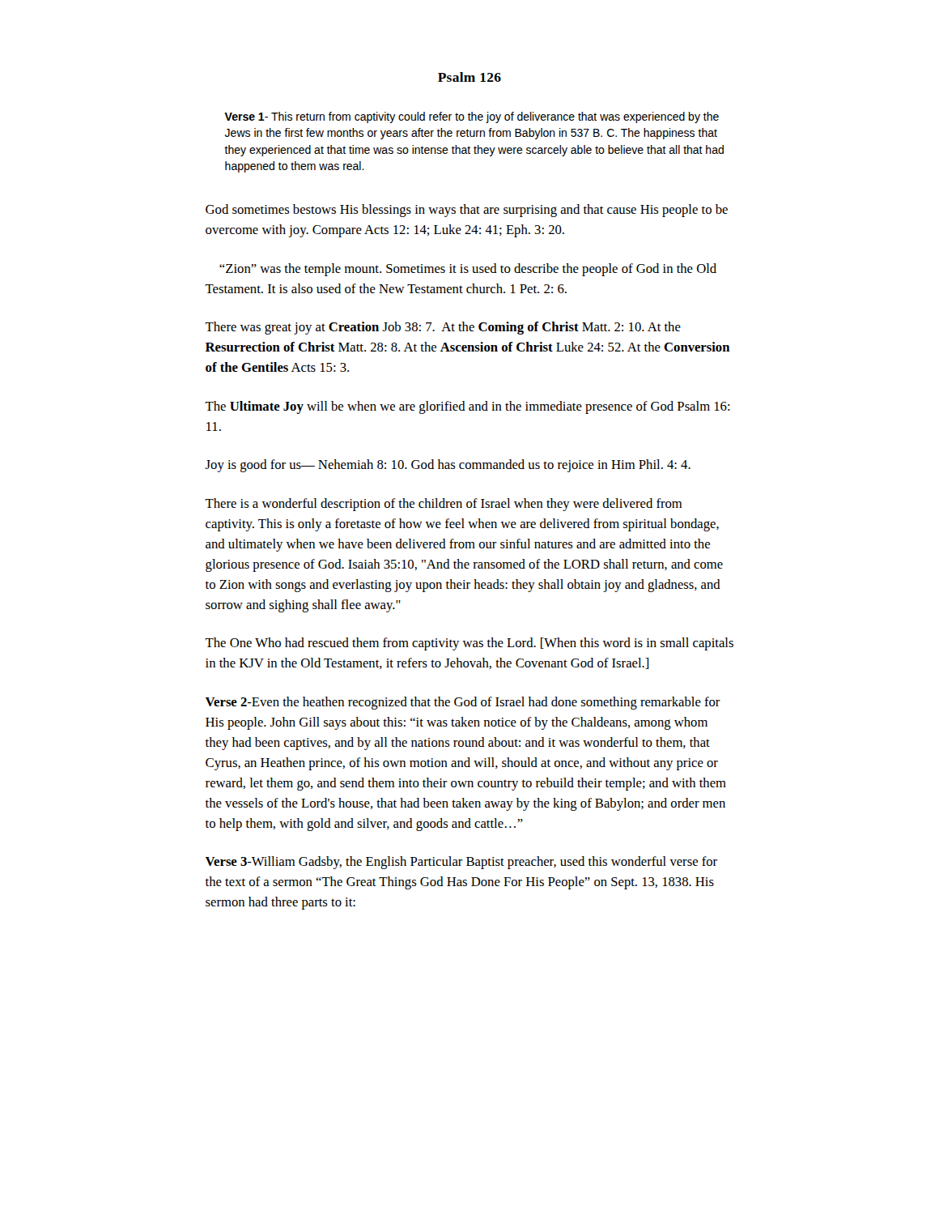Psalm 126
Verse 1- This return from captivity could refer to the joy of deliverance that was experienced by the Jews in the first few months or years after the return from Babylon in 537 B. C. The happiness that they experienced at that time was so intense that they were scarcely able to believe that all that had happened to them was real.
God sometimes bestows His blessings in ways that are surprising and that cause His people to be overcome with joy. Compare Acts 12: 14; Luke 24: 41; Eph. 3: 20.
“Zion” was the temple mount. Sometimes it is used to describe the people of God in the Old Testament. It is also used of the New Testament church. 1 Pet. 2: 6.
There was great joy at Creation Job 38: 7. At the Coming of Christ Matt. 2: 10. At the Resurrection of Christ Matt. 28: 8. At the Ascension of Christ Luke 24: 52. At the Conversion of the Gentiles Acts 15: 3.
The Ultimate Joy will be when we are glorified and in the immediate presence of God Psalm 16: 11.
Joy is good for us— Nehemiah 8: 10. God has commanded us to rejoice in Him Phil. 4: 4.
There is a wonderful description of the children of Israel when they were delivered from captivity. This is only a foretaste of how we feel when we are delivered from spiritual bondage, and ultimately when we have been delivered from our sinful natures and are admitted into the glorious presence of God. Isaiah 35:10, "And the ransomed of the LORD shall return, and come to Zion with songs and everlasting joy upon their heads: they shall obtain joy and gladness, and sorrow and sighing shall flee away."
The One Who had rescued them from captivity was the Lord. [When this word is in small capitals in the KJV in the Old Testament, it refers to Jehovah, the Covenant God of Israel.]
Verse 2-Even the heathen recognized that the God of Israel had done something remarkable for His people. John Gill says about this: “it was taken notice of by the Chaldeans, among whom they had been captives, and by all the nations round about: and it was wonderful to them, that Cyrus, an Heathen prince, of his own motion and will, should at once, and without any price or reward, let them go, and send them into their own country to rebuild their temple; and with them the vessels of the Lord's house, that had been taken away by the king of Babylon; and order men to help them, with gold and silver, and goods and cattle…”
Verse 3-William Gadsby, the English Particular Baptist preacher, used this wonderful verse for the text of a sermon “The Great Things God Has Done For His People” on Sept. 13, 1838. His sermon had three parts to it: